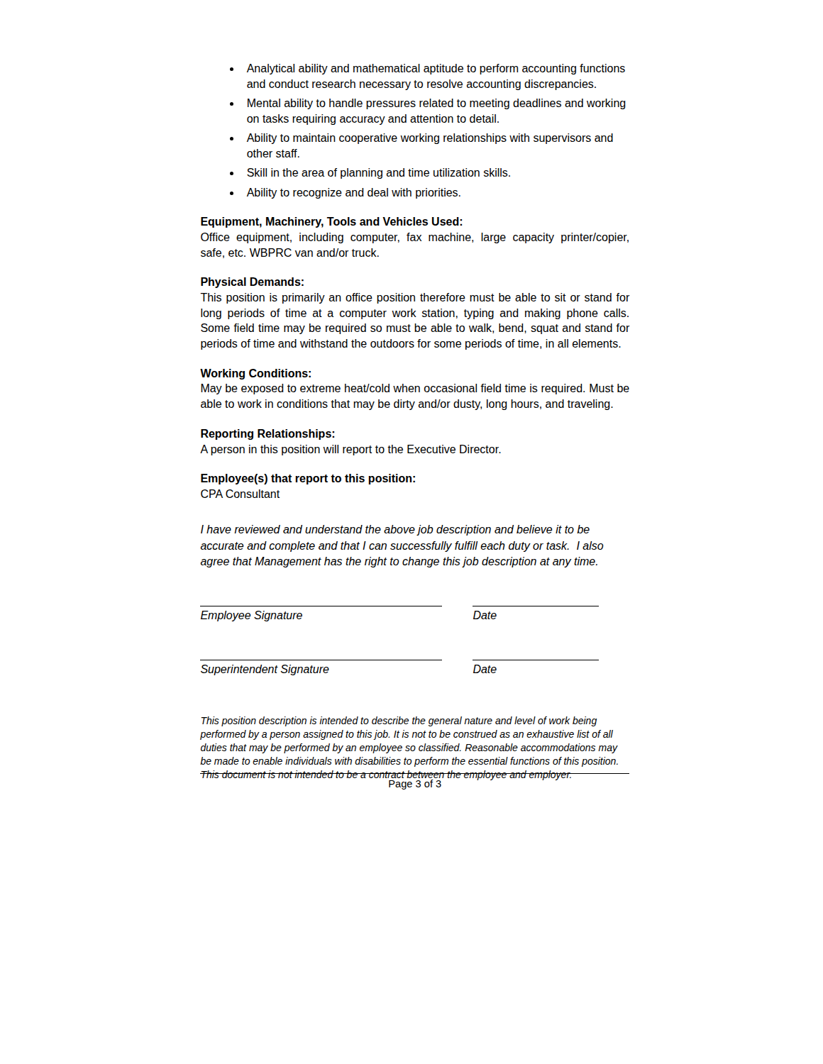Analytical ability and mathematical aptitude to perform accounting functions and conduct research necessary to resolve accounting discrepancies.
Mental ability to handle pressures related to meeting deadlines and working on tasks requiring accuracy and attention to detail.
Ability to maintain cooperative working relationships with supervisors and other staff.
Skill in the area of planning and time utilization skills.
Ability to recognize and deal with priorities.
Equipment, Machinery, Tools and Vehicles Used:
Office equipment, including computer, fax machine, large capacity printer/copier, safe, etc. WBPRC van and/or truck.
Physical Demands:
This position is primarily an office position therefore must be able to sit or stand for long periods of time at a computer work station, typing and making phone calls. Some field time may be required so must be able to walk, bend, squat and stand for periods of time and withstand the outdoors for some periods of time, in all elements.
Working Conditions:
May be exposed to extreme heat/cold when occasional field time is required. Must be able to work in conditions that may be dirty and/or dusty, long hours, and traveling.
Reporting Relationships:
A person in this position will report to the Executive Director.
Employee(s) that report to this position:
CPA Consultant
I have reviewed and understand the above job description and believe it to be accurate and complete and that I can successfully fulfill each duty or task. I also agree that Management has the right to change this job description at any time.
Employee Signature
Date
Superintendent Signature
Date
This position description is intended to describe the general nature and level of work being performed by a person assigned to this job. It is not to be construed as an exhaustive list of all duties that may be performed by an employee so classified. Reasonable accommodations may be made to enable individuals with disabilities to perform the essential functions of this position. This document is not intended to be a contract between the employee and employer.
Page 3 of 3